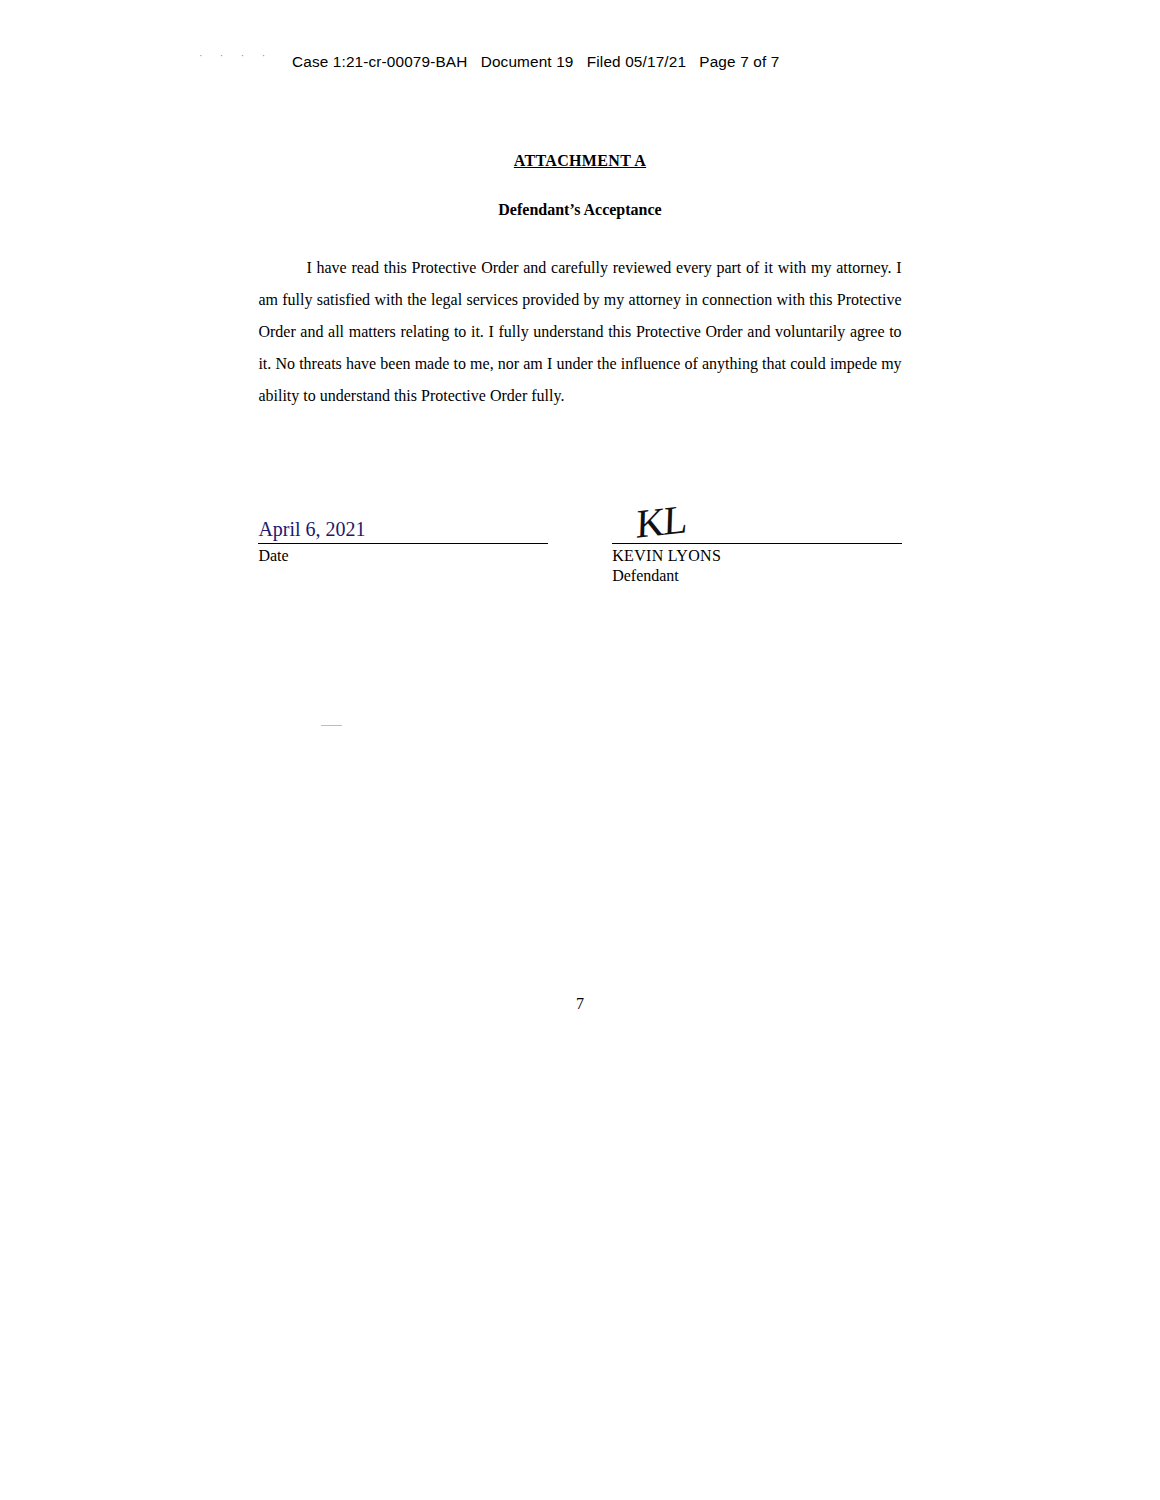· · · ·
Case 1:21-cr-00079-BAH Document 19 Filed 05/17/21 Page 7 of 7
ATTACHMENT A
Defendant’s Acceptance
I have read this Protective Order and carefully reviewed every part of it with my attorney. I am fully satisfied with the legal services provided by my attorney in connection with this Protective Order and all matters relating to it. I fully understand this Protective Order and voluntarily agree to it. No threats have been made to me, nor am I under the influence of anything that could impede my ability to understand this Protective Order fully.
April 6, 2021
Date
K L
KEVIN LYONS
Defendant
7